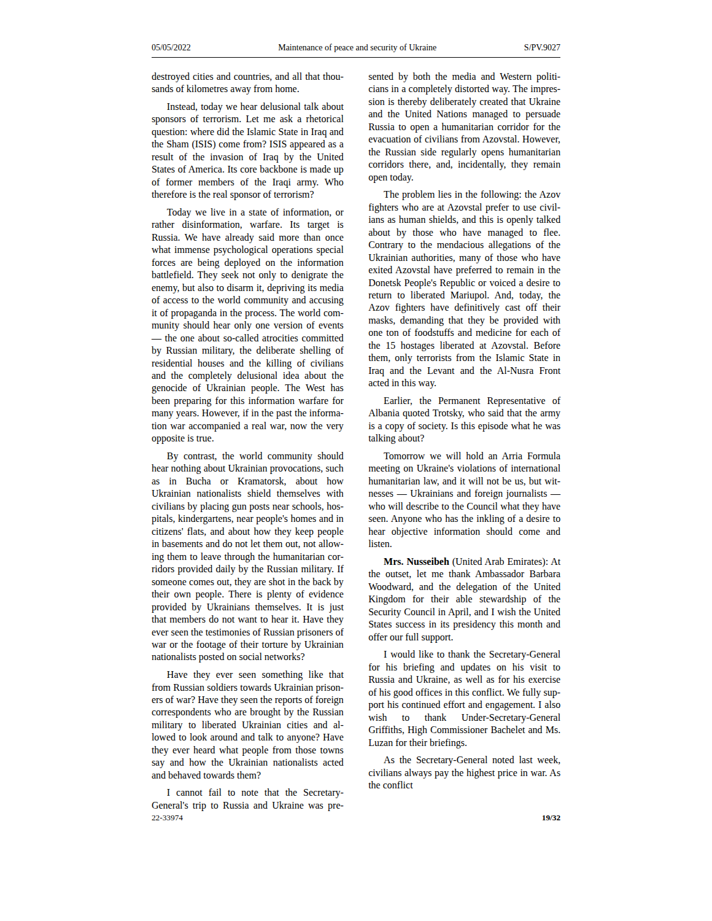05/05/2022
Maintenance of peace and security of Ukraine
S/PV.9027
destroyed cities and countries, and all that thousands of kilometres away from home.
Instead, today we hear delusional talk about sponsors of terrorism. Let me ask a rhetorical question: where did the Islamic State in Iraq and the Sham (ISIS) come from? ISIS appeared as a result of the invasion of Iraq by the United States of America. Its core backbone is made up of former members of the Iraqi army. Who therefore is the real sponsor of terrorism?
Today we live in a state of information, or rather disinformation, warfare. Its target is Russia. We have already said more than once what immense psychological operations special forces are being deployed on the information battlefield. They seek not only to denigrate the enemy, but also to disarm it, depriving its media of access to the world community and accusing it of propaganda in the process. The world community should hear only one version of events — the one about so-called atrocities committed by Russian military, the deliberate shelling of residential houses and the killing of civilians and the completely delusional idea about the genocide of Ukrainian people. The West has been preparing for this information warfare for many years. However, if in the past the information war accompanied a real war, now the very opposite is true.
By contrast, the world community should hear nothing about Ukrainian provocations, such as in Bucha or Kramatorsk, about how Ukrainian nationalists shield themselves with civilians by placing gun posts near schools, hospitals, kindergartens, near people's homes and in citizens' flats, and about how they keep people in basements and do not let them out, not allowing them to leave through the humanitarian corridors provided daily by the Russian military. If someone comes out, they are shot in the back by their own people. There is plenty of evidence provided by Ukrainians themselves. It is just that members do not want to hear it. Have they ever seen the testimonies of Russian prisoners of war or the footage of their torture by Ukrainian nationalists posted on social networks?
Have they ever seen something like that from Russian soldiers towards Ukrainian prisoners of war? Have they seen the reports of foreign correspondents who are brought by the Russian military to liberated Ukrainian cities and allowed to look around and talk to anyone? Have they ever heard what people from those towns say and how the Ukrainian nationalists acted and behaved towards them?
I cannot fail to note that the Secretary-General's trip to Russia and Ukraine was presented by both the media and Western politicians in a completely distorted way. The impression is thereby deliberately created that Ukraine and the United Nations managed to persuade Russia to open a humanitarian corridor for the evacuation of civilians from Azovstal. However, the Russian side regularly opens humanitarian corridors there, and, incidentally, they remain open today.
The problem lies in the following: the Azov fighters who are at Azovstal prefer to use civilians as human shields, and this is openly talked about by those who have managed to flee. Contrary to the mendacious allegations of the Ukrainian authorities, many of those who have exited Azovstal have preferred to remain in the Donetsk People's Republic or voiced a desire to return to liberated Mariupol. And, today, the Azov fighters have definitively cast off their masks, demanding that they be provided with one ton of foodstuffs and medicine for each of the 15 hostages liberated at Azovstal. Before them, only terrorists from the Islamic State in Iraq and the Levant and the Al-Nusra Front acted in this way.
Earlier, the Permanent Representative of Albania quoted Trotsky, who said that the army is a copy of society. Is this episode what he was talking about?
Tomorrow we will hold an Arria Formula meeting on Ukraine's violations of international humanitarian law, and it will not be us, but witnesses — Ukrainians and foreign journalists — who will describe to the Council what they have seen. Anyone who has the inkling of a desire to hear objective information should come and listen.
Mrs. Nusseibeh (United Arab Emirates): At the outset, let me thank Ambassador Barbara Woodward, and the delegation of the United Kingdom for their able stewardship of the Security Council in April, and I wish the United States success in its presidency this month and offer our full support.
I would like to thank the Secretary-General for his briefing and updates on his visit to Russia and Ukraine, as well as for his exercise of his good offices in this conflict. We fully support his continued effort and engagement. I also wish to thank Under-Secretary-General Griffiths, High Commissioner Bachelet and Ms. Luzan for their briefings.
As the Secretary-General noted last week, civilians always pay the highest price in war. As the conflict
22-33974
19/32